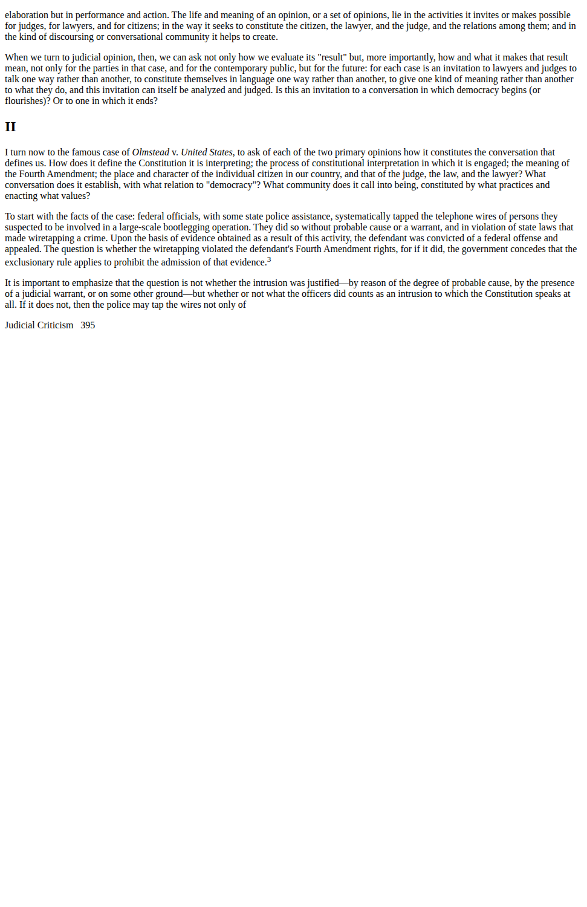elaboration but in performance and action. The life and meaning of an opinion, or a set of opinions, lie in the activities it invites or makes possible for judges, for lawyers, and for citizens; in the way it seeks to constitute the citizen, the lawyer, and the judge, and the relations among them; and in the kind of discoursing or conversational community it helps to create.
When we turn to judicial opinion, then, we can ask not only how we evaluate its "result" but, more importantly, how and what it makes that result mean, not only for the parties in that case, and for the contemporary public, but for the future: for each case is an invitation to lawyers and judges to talk one way rather than another, to constitute themselves in language one way rather than another, to give one kind of meaning rather than another to what they do, and this invitation can itself be analyzed and judged. Is this an invitation to a conversation in which democracy begins (or flourishes)? Or to one in which it ends?
II
I turn now to the famous case of Olmstead v. United States, to ask of each of the two primary opinions how it constitutes the conversation that defines us. How does it define the Constitution it is interpreting; the process of constitutional interpretation in which it is engaged; the meaning of the Fourth Amendment; the place and character of the individual citizen in our country, and that of the judge, the law, and the lawyer? What conversation does it establish, with what relation to "democracy"? What community does it call into being, constituted by what practices and enacting what values?
To start with the facts of the case: federal officials, with some state police assistance, systematically tapped the telephone wires of persons they suspected to be involved in a large-scale bootlegging operation. They did so without probable cause or a warrant, and in violation of state laws that made wiretapping a crime. Upon the basis of evidence obtained as a result of this activity, the defendant was convicted of a federal offense and appealed. The question is whether the wiretapping violated the defendant's Fourth Amendment rights, for if it did, the government concedes that the exclusionary rule applies to prohibit the admission of that evidence.3
It is important to emphasize that the question is not whether the intrusion was justified—by reason of the degree of probable cause, by the presence of a judicial warrant, or on some other ground—but whether or not what the officers did counts as an intrusion to which the Constitution speaks at all. If it does not, then the police may tap the wires not only of
Judicial Criticism 395